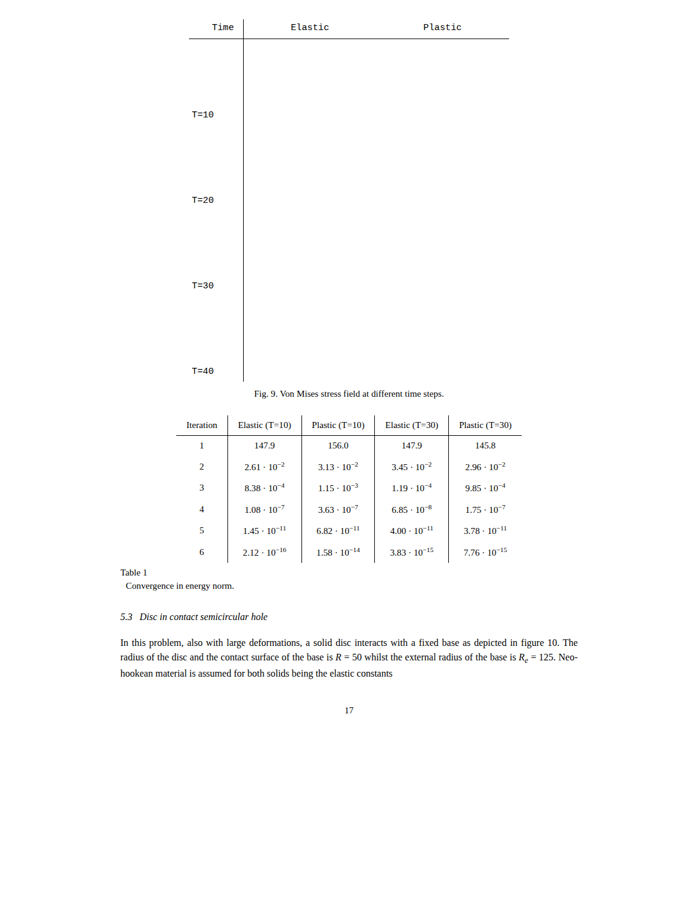| Time | Elastic | Plastic |
| --- | --- | --- |
| T=10 | | |
| T=20 | | |
| T=30 | | |
| T=40 | | |
Fig. 9. Von Mises stress field at different time steps.
| Iteration | Elastic (T=10) | Plastic (T=10) | Elastic (T=30) | Plastic (T=30) |
| --- | --- | --- | --- | --- |
| 1 | 147.9 | 156.0 | 147.9 | 145.8 |
| 2 | 2.61 · 10 −2 | 3.13 · 10 −2 | 3.45 · 10 −2 | 2.96 · 10 −2 |
| 3 | 8.38 · 10 −4 | 1.15 · 10 −3 | 1.19 · 10 −4 | 9.85 · 10 −4 |
| 4 | 1.08 · 10 −7 | 3.63 · 10 −7 | 6.85 · 10 −8 | 1.75 · 10 −7 |
| 5 | 1.45 · 10 −11 | 6.82 · 10 −11 | 4.00 · 10 −11 | 3.78 · 10 −11 |
| 6 | 2.12 · 10 −16 | 1.58 · 10 −14 | 3.83 · 10 −15 | 7.76 · 10 −15 |
Table 1
Convergence in energy norm.
5.3 Disc in contact semicircular hole
In this problem, also with large deformations, a solid disc interacts with a fixed base as depicted in figure 10. The radius of the disc and the contact surface of the base is R = 50 whilst the external radius of the base is Re = 125. Neo-hookean material is assumed for both solids being the elastic constants
17